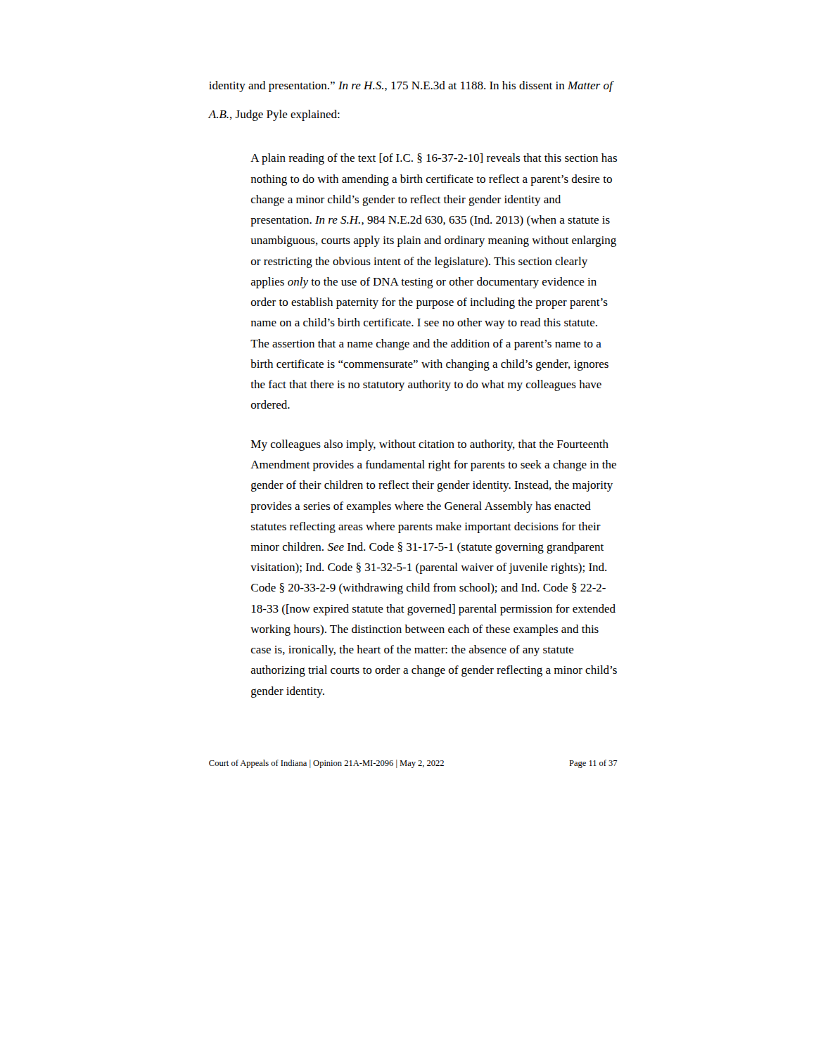identity and presentation.” In re H.S., 175 N.E.3d at 1188. In his dissent in Matter of A.B., Judge Pyle explained:
A plain reading of the text [of I.C. § 16-37-2-10] reveals that this section has nothing to do with amending a birth certificate to reflect a parent’s desire to change a minor child’s gender to reflect their gender identity and presentation. In re S.H., 984 N.E.2d 630, 635 (Ind. 2013) (when a statute is unambiguous, courts apply its plain and ordinary meaning without enlarging or restricting the obvious intent of the legislature). This section clearly applies only to the use of DNA testing or other documentary evidence in order to establish paternity for the purpose of including the proper parent’s name on a child’s birth certificate. I see no other way to read this statute. The assertion that a name change and the addition of a parent’s name to a birth certificate is “commensurate” with changing a child’s gender, ignores the fact that there is no statutory authority to do what my colleagues have ordered.
My colleagues also imply, without citation to authority, that the Fourteenth Amendment provides a fundamental right for parents to seek a change in the gender of their children to reflect their gender identity. Instead, the majority provides a series of examples where the General Assembly has enacted statutes reflecting areas where parents make important decisions for their minor children. See Ind. Code § 31-17-5-1 (statute governing grandparent visitation); Ind. Code § 31-32-5-1 (parental waiver of juvenile rights); Ind. Code § 20-33-2-9 (withdrawing child from school); and Ind. Code § 22-2-18-33 ([now expired statute that governed] parental permission for extended working hours). The distinction between each of these examples and this case is, ironically, the heart of the matter: the absence of any statute authorizing trial courts to order a change of gender reflecting a minor child’s gender identity.
Court of Appeals of Indiana | Opinion 21A-MI-2096 | May 2, 2022 Page 11 of 37